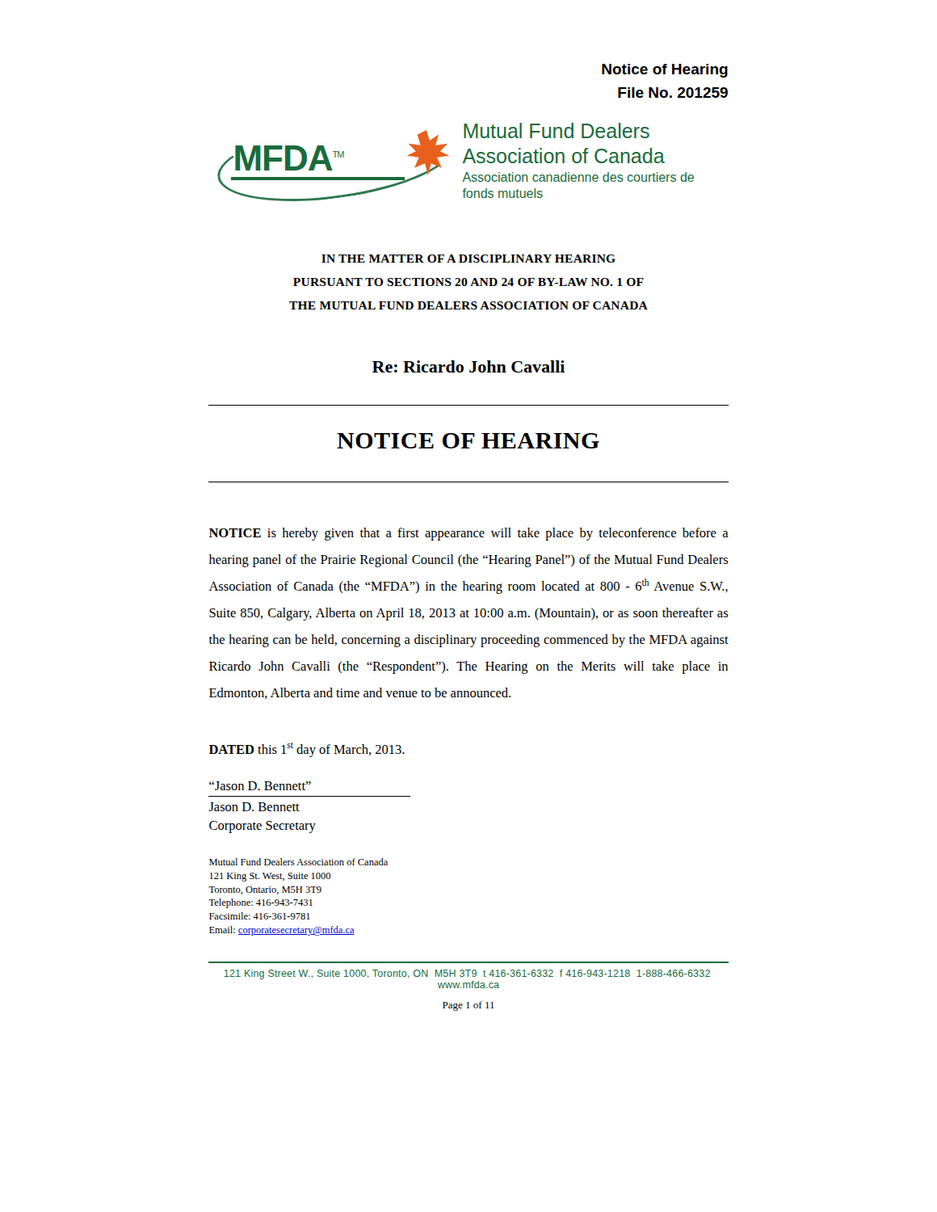Notice of Hearing
File No. 201259
MFDATM
Mutual Fund Dealers Association of Canada
Association canadienne des courtiers de fonds mutuels
IN THE MATTER OF A DISCIPLINARY HEARING
PURSUANT TO SECTIONS 20 AND 24 OF BY-LAW NO. 1 OF
THE MUTUAL FUND DEALERS ASSOCIATION OF CANADA
Re: Ricardo John Cavalli
NOTICE OF HEARING
NOTICE is hereby given that a first appearance will take place by teleconference before a hearing panel of the Prairie Regional Council (the “Hearing Panel”) of the Mutual Fund Dealers Association of Canada (the “MFDA”) in the hearing room located at 800 - 6th Avenue S.W., Suite 850, Calgary, Alberta on April 18, 2013 at 10:00 a.m. (Mountain), or as soon thereafter as the hearing can be held, concerning a disciplinary proceeding commenced by the MFDA against Ricardo John Cavalli (the “Respondent”). The Hearing on the Merits will take place in Edmonton, Alberta and time and venue to be announced.
DATED this 1st day of March, 2013.
“Jason D. Bennett”
Jason D. Bennett
Corporate Secretary
Mutual Fund Dealers Association of Canada
121 King St. West, Suite 1000
Toronto, Ontario, M5H 3T9
Telephone: 416-943-7431
Facsimile: 416-361-9781
Email: corporatesecretary@mfda.ca
121 King Street W., Suite 1000, Toronto, ON M5H 3T9 t 416-361-6332 f 416-943-1218 1-888-466-6332 www.mfda.ca
Page 1 of 11